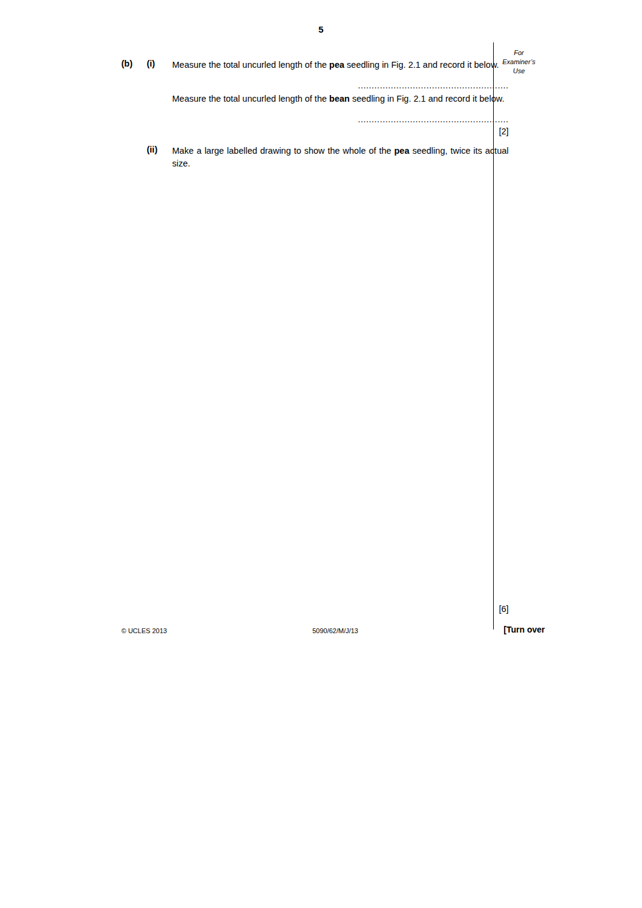5
For
Examiner’s
Use
(b)
(i)
Measure the total uncurled length of the pea seedling in Fig. 2.1 and record it below.
.......................................................
Measure the total uncurled length of the bean seedling in Fig. 2.1 and record it below.
.......................................................
[2]
(ii)
Make a large labelled drawing to show the whole of the pea seedling, twice its actual size.
[6]
© UCLES 2013
5090/62/M/J/13
[Turn over